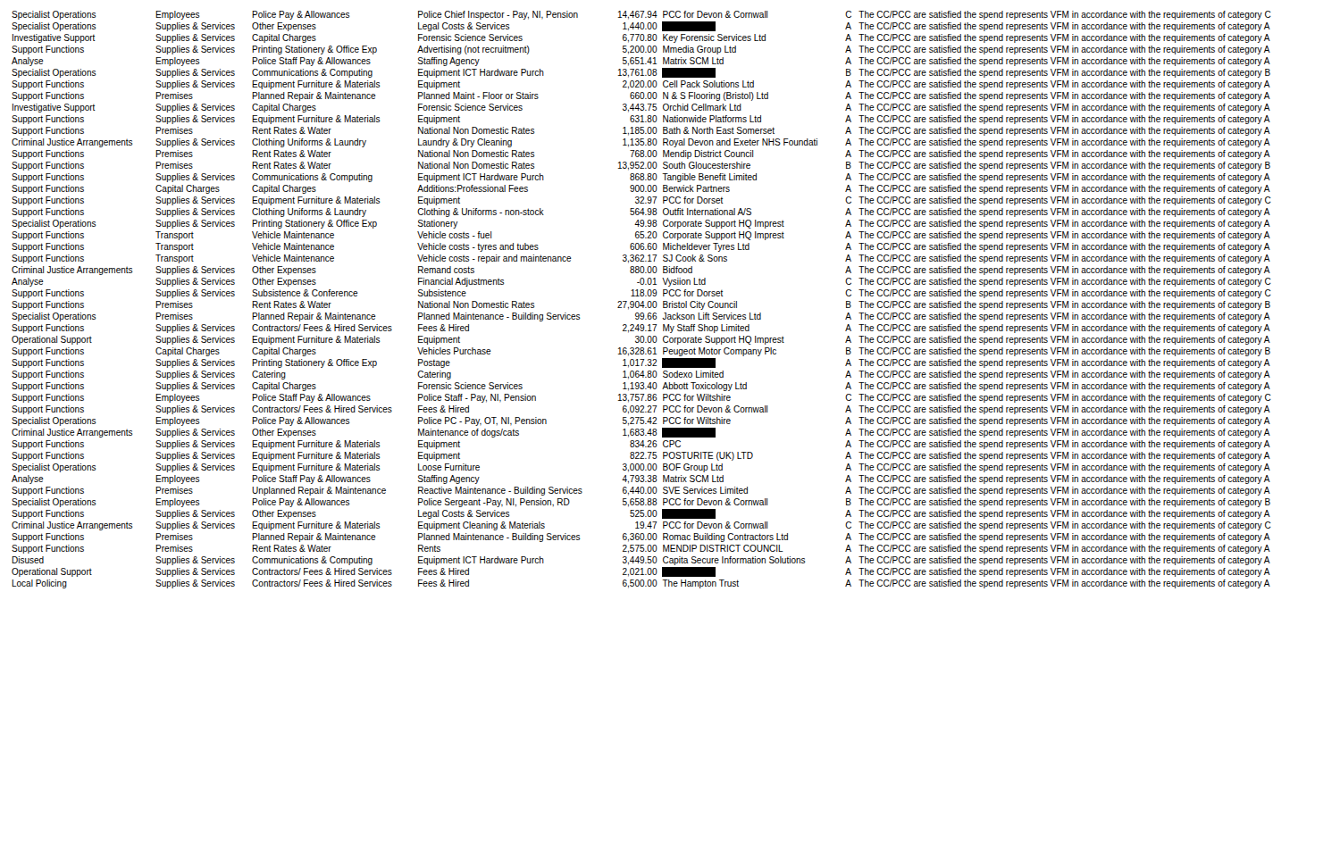| Specialist Operations | Employees | Police Pay & Allowances | Police Chief Inspector - Pay, NI, Pension | 14,467.94 | PCC for Devon & Cornwall | C | The CC/PCC are satisfied the spend represents VFM in accordance with the requirements of category C |
| Specialist Operations | Supplies & Services | Other Expenses | Legal Costs & Services | 1,440.00 | | A | The CC/PCC are satisfied the spend represents VFM in accordance with the requirements of category A |
| Investigative Support | Supplies & Services | Capital Charges | Forensic Science Services | 6,770.80 | Key Forensic Services Ltd | A | The CC/PCC are satisfied the spend represents VFM in accordance with the requirements of category A |
| Support Functions | Supplies & Services | Printing Stationery & Office Exp | Advertising (not recruitment) | 5,200.00 | Mmedia Group Ltd | A | The CC/PCC are satisfied the spend represents VFM in accordance with the requirements of category A |
| Analyse | Employees | Police Staff Pay & Allowances | Staffing Agency | 5,651.41 | Matrix SCM Ltd | A | The CC/PCC are satisfied the spend represents VFM in accordance with the requirements of category A |
| Specialist Operations | Supplies & Services | Communications & Computing | Equipment ICT Hardware Purch | 13,761.08 | | B | The CC/PCC are satisfied the spend represents VFM in accordance with the requirements of category B |
| Support Functions | Supplies & Services | Equipment Furniture & Materials | Equipment | 2,020.00 | Cell Pack Solutions Ltd | A | The CC/PCC are satisfied the spend represents VFM in accordance with the requirements of category A |
| Support Functions | Premises | Planned Repair & Maintenance | Planned Maint - Floor or Stairs | 660.00 | N & S Flooring (Bristol) Ltd | A | The CC/PCC are satisfied the spend represents VFM in accordance with the requirements of category A |
| Investigative Support | Supplies & Services | Capital Charges | Forensic Science Services | 3,443.75 | Orchid Cellmark Ltd | A | The CC/PCC are satisfied the spend represents VFM in accordance with the requirements of category A |
| Support Functions | Supplies & Services | Equipment Furniture & Materials | Equipment | 631.80 | Nationwide Platforms Ltd | A | The CC/PCC are satisfied the spend represents VFM in accordance with the requirements of category A |
| Support Functions | Premises | Rent Rates & Water | National Non Domestic Rates | 1,185.00 | Bath & North East Somerset | A | The CC/PCC are satisfied the spend represents VFM in accordance with the requirements of category A |
| Criminal Justice Arrangements | Supplies & Services | Clothing Uniforms & Laundry | Laundry & Dry Cleaning | 1,135.80 | Royal Devon and Exeter NHS Foundati | A | The CC/PCC are satisfied the spend represents VFM in accordance with the requirements of category A |
| Support Functions | Premises | Rent Rates & Water | National Non Domestic Rates | 768.00 | Mendip District Council | A | The CC/PCC are satisfied the spend represents VFM in accordance with the requirements of category A |
| Support Functions | Premises | Rent Rates & Water | National Non Domestic Rates | 13,952.00 | South Gloucestershire | B | The CC/PCC are satisfied the spend represents VFM in accordance with the requirements of category B |
| Support Functions | Supplies & Services | Communications & Computing | Equipment ICT Hardware Purch | 868.80 | Tangible Benefit Limited | A | The CC/PCC are satisfied the spend represents VFM in accordance with the requirements of category A |
| Support Functions | Capital Charges | Capital Charges | Additions:Professional Fees | 900.00 | Berwick Partners | A | The CC/PCC are satisfied the spend represents VFM in accordance with the requirements of category A |
| Support Functions | Supplies & Services | Equipment Furniture & Materials | Equipment | 32.97 | PCC for Dorset | C | The CC/PCC are satisfied the spend represents VFM in accordance with the requirements of category C |
| Support Functions | Supplies & Services | Clothing Uniforms & Laundry | Clothing & Uniforms - non-stock | 564.98 | Outfit International A/S | A | The CC/PCC are satisfied the spend represents VFM in accordance with the requirements of category A |
| Specialist Operations | Supplies & Services | Printing Stationery & Office Exp | Stationery | 49.98 | Corporate Support HQ Imprest | A | The CC/PCC are satisfied the spend represents VFM in accordance with the requirements of category A |
| Support Functions | Transport | Vehicle Maintenance | Vehicle costs - fuel | 65.20 | Corporate Support HQ Imprest | A | The CC/PCC are satisfied the spend represents VFM in accordance with the requirements of category A |
| Support Functions | Transport | Vehicle Maintenance | Vehicle costs - tyres and tubes | 606.60 | Micheldever Tyres Ltd | A | The CC/PCC are satisfied the spend represents VFM in accordance with the requirements of category A |
| Support Functions | Transport | Vehicle Maintenance | Vehicle costs - repair and maintenance | 3,362.17 | SJ Cook & Sons | A | The CC/PCC are satisfied the spend represents VFM in accordance with the requirements of category A |
| Criminal Justice Arrangements | Supplies & Services | Other Expenses | Remand costs | 880.00 | Bidfood | A | The CC/PCC are satisfied the spend represents VFM in accordance with the requirements of category A |
| Analyse | Supplies & Services | Other Expenses | Financial Adjustments | -0.01 | Vysiion Ltd | C | The CC/PCC are satisfied the spend represents VFM in accordance with the requirements of category C |
| Support Functions | Supplies & Services | Subsistence & Conference | Subsistence | 118.09 | PCC for Dorset | C | The CC/PCC are satisfied the spend represents VFM in accordance with the requirements of category C |
| Support Functions | Premises | Rent Rates & Water | National Non Domestic Rates | 27,904.00 | Bristol City Council | B | The CC/PCC are satisfied the spend represents VFM in accordance with the requirements of category B |
| Specialist Operations | Premises | Planned Repair & Maintenance | Planned Maintenance - Building Services | 99.66 | Jackson Lift Services Ltd | A | The CC/PCC are satisfied the spend represents VFM in accordance with the requirements of category A |
| Support Functions | Supplies & Services | Contractors/ Fees & Hired Services | Fees & Hired | 2,249.17 | My Staff Shop Limited | A | The CC/PCC are satisfied the spend represents VFM in accordance with the requirements of category A |
| Operational Support | Supplies & Services | Equipment Furniture & Materials | Equipment | 30.00 | Corporate Support HQ Imprest | A | The CC/PCC are satisfied the spend represents VFM in accordance with the requirements of category A |
| Support Functions | Capital Charges | Capital Charges | Vehicles Purchase | 16,328.61 | Peugeot Motor Company Plc | B | The CC/PCC are satisfied the spend represents VFM in accordance with the requirements of category B |
| Support Functions | Supplies & Services | Printing Stationery & Office Exp | Postage | 1,017.32 | | A | The CC/PCC are satisfied the spend represents VFM in accordance with the requirements of category A |
| Support Functions | Supplies & Services | Catering | Catering | 1,064.80 | Sodexo Limited | A | The CC/PCC are satisfied the spend represents VFM in accordance with the requirements of category A |
| Support Functions | Supplies & Services | Capital Charges | Forensic Science Services | 1,193.40 | Abbott Toxicology Ltd | A | The CC/PCC are satisfied the spend represents VFM in accordance with the requirements of category A |
| Support Functions | Employees | Police Staff Pay & Allowances | Police Staff - Pay, NI, Pension | 13,757.86 | PCC for Wiltshire | C | The CC/PCC are satisfied the spend represents VFM in accordance with the requirements of category C |
| Support Functions | Supplies & Services | Contractors/ Fees & Hired Services | Fees & Hired | 6,092.27 | PCC for Devon & Cornwall | A | The CC/PCC are satisfied the spend represents VFM in accordance with the requirements of category A |
| Specialist Operations | Employees | Police Pay & Allowances | Police PC - Pay, OT, NI, Pension | 5,275.42 | PCC for Wiltshire | A | The CC/PCC are satisfied the spend represents VFM in accordance with the requirements of category A |
| Criminal Justice Arrangements | Supplies & Services | Other Expenses | Maintenance of dogs/cats | 1,683.48 | | A | The CC/PCC are satisfied the spend represents VFM in accordance with the requirements of category A |
| Support Functions | Supplies & Services | Equipment Furniture & Materials | Equipment | 834.26 | CPC | A | The CC/PCC are satisfied the spend represents VFM in accordance with the requirements of category A |
| Support Functions | Supplies & Services | Equipment Furniture & Materials | Equipment | 822.75 | POSTURITE (UK) LTD | A | The CC/PCC are satisfied the spend represents VFM in accordance with the requirements of category A |
| Specialist Operations | Supplies & Services | Equipment Furniture & Materials | Loose Furniture | 3,000.00 | BOF Group Ltd | A | The CC/PCC are satisfied the spend represents VFM in accordance with the requirements of category A |
| Analyse | Employees | Police Staff Pay & Allowances | Staffing Agency | 4,793.38 | Matrix SCM Ltd | A | The CC/PCC are satisfied the spend represents VFM in accordance with the requirements of category A |
| Support Functions | Premises | Unplanned Repair & Maintenance | Reactive Maintenance - Building Services | 6,440.00 | SVE Services Limited | A | The CC/PCC are satisfied the spend represents VFM in accordance with the requirements of category A |
| Specialist Operations | Employees | Police Pay & Allowances | Police Sergeant -Pay, NI, Pension, RD | 5,658.88 | PCC for Devon & Cornwall | B | The CC/PCC are satisfied the spend represents VFM in accordance with the requirements of category B |
| Support Functions | Supplies & Services | Other Expenses | Legal Costs & Services | 525.00 | | A | The CC/PCC are satisfied the spend represents VFM in accordance with the requirements of category A |
| Criminal Justice Arrangements | Supplies & Services | Equipment Furniture & Materials | Equipment Cleaning & Materials | 19.47 | PCC for Devon & Cornwall | C | The CC/PCC are satisfied the spend represents VFM in accordance with the requirements of category C |
| Support Functions | Premises | Planned Repair & Maintenance | Planned Maintenance - Building Services | 6,360.00 | Romac Building Contractors Ltd | A | The CC/PCC are satisfied the spend represents VFM in accordance with the requirements of category A |
| Support Functions | Premises | Rent Rates & Water | Rents | 2,575.00 | MENDIP DISTRICT COUNCIL | A | The CC/PCC are satisfied the spend represents VFM in accordance with the requirements of category A |
| Disused | Supplies & Services | Communications & Computing | Equipment ICT Hardware Purch | 3,449.50 | Capita Secure Information Solutions | A | The CC/PCC are satisfied the spend represents VFM in accordance with the requirements of category A |
| Operational Support | Supplies & Services | Contractors/ Fees & Hired Services | Fees & Hired | 2,021.00 | | A | The CC/PCC are satisfied the spend represents VFM in accordance with the requirements of category A |
| Local Policing | Supplies & Services | Contractors/ Fees & Hired Services | Fees & Hired | 6,500.00 | The Hampton Trust | A | The CC/PCC are satisfied the spend represents VFM in accordance with the requirements of category A |